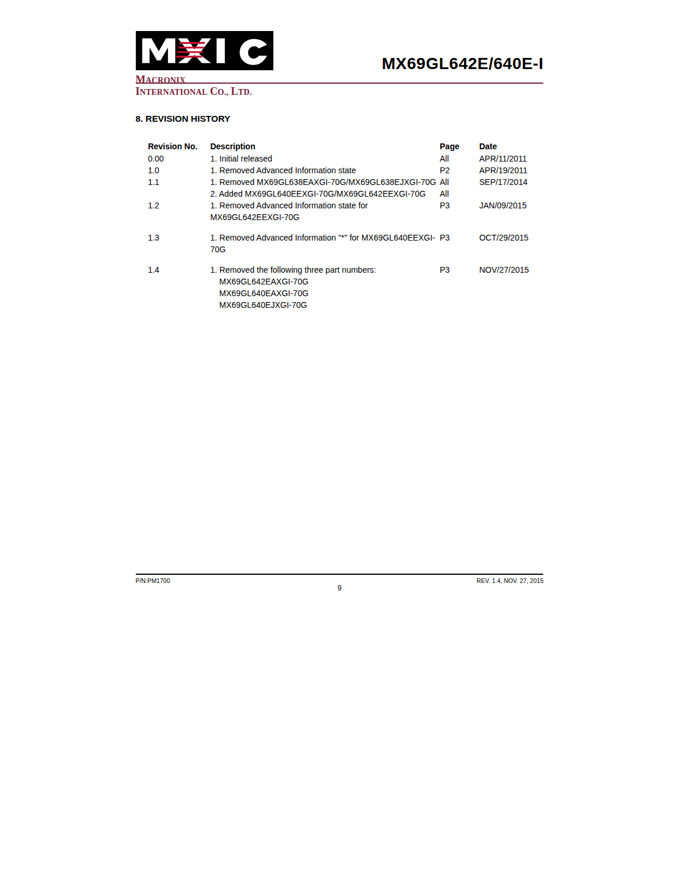Macronix
International Co., Ltd.
MX69GL642E/640E-I
8. REVISION HISTORY
| Revision No. | Description | Page | Date |
| --- | --- | --- | --- |
| 0.00 | 1. Initial released | All | APR/11/2011 |
| 1.0 | 1. Removed Advanced Information state | P2 | APR/19/2011 |
| 1.1 | 1. Removed MX69GL638EAXGI-70G/MX69GL638EJXGI-70G | All | SEP/17/2014 |
| | 2. Added MX69GL640EEXGI-70G/MX69GL642EEXGI-70G | All | |
| 1.2 | 1. Removed Advanced Information state for MX69GL642EEXGI-70G | P3 | JAN/09/2015 |
| 1.3 | 1. Removed Advanced Information "*" for MX69GL640EEXGI-70G | P3 | OCT/29/2015 |
| 1.4 | 1. Removed the following three part numbers: MX69GL642EAXGI-70G MX69GL640EAXGI-70G MX69GL640EJXGI-70G | P3 | NOV/27/2015 |
P/N:PM1700
REV. 1.4, NOV. 27, 2015
9